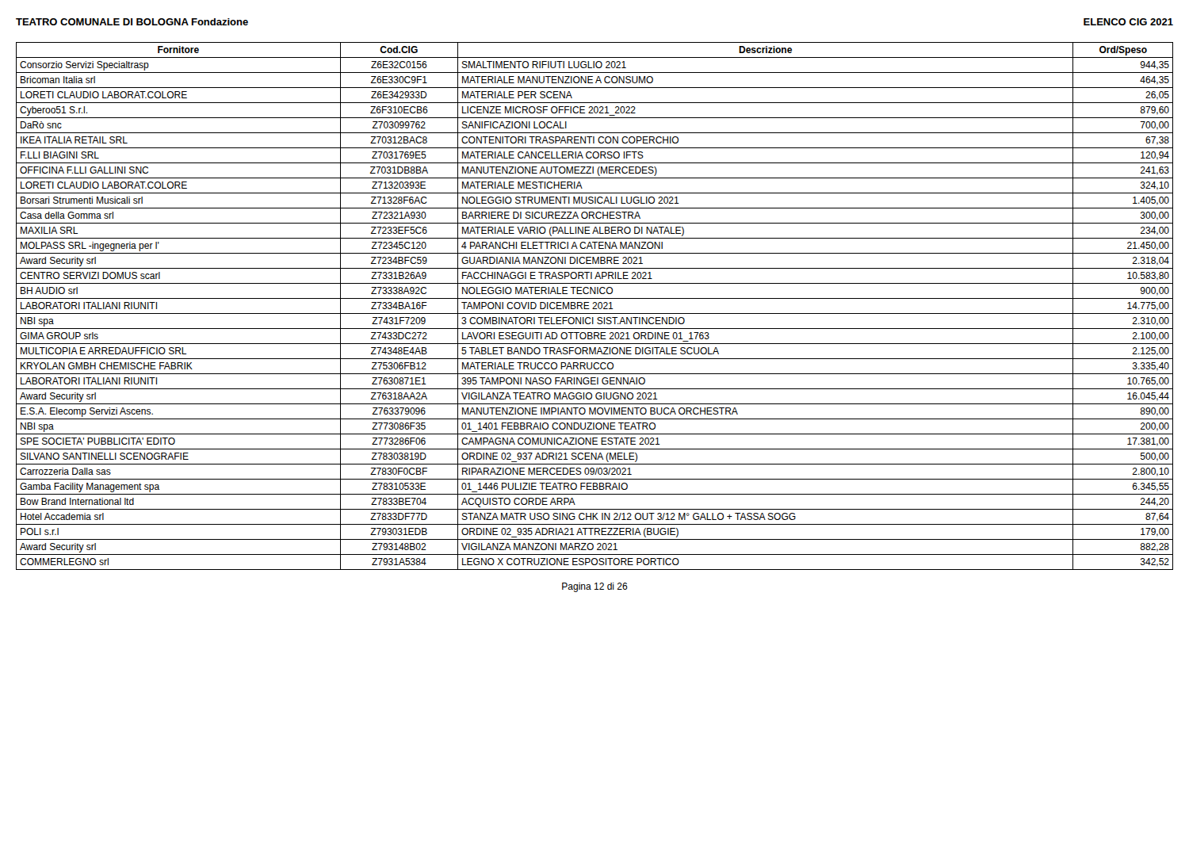TEATRO COMUNALE DI BOLOGNA Fondazione ELENCO CIG 2021
| Fornitore | Cod.CIG | Descrizione | Ord/Speso |
| --- | --- | --- | --- |
| Consorzio Servizi Specialtrasp | Z6E32C0156 | SMALTIMENTO RIFIUTI LUGLIO 2021 | 944,35 |
| Bricoman Italia srl | Z6E330C9F1 | MATERIALE MANUTENZIONE A CONSUMO | 464,35 |
| LORETI CLAUDIO LABORAT.COLORE | Z6E342933D | MATERIALE PER SCENA | 26,05 |
| Cyberoo51 S.r.l. | Z6F310ECB6 | LICENZE MICROSF OFFICE 2021_2022 | 879,60 |
| DaRò snc | Z703099762 | SANIFICAZIONI LOCALI | 700,00 |
| IKEA ITALIA RETAIL SRL | Z70312BAC8 | CONTENITORI TRASPARENTI CON COPERCHIO | 67,38 |
| F.LLI BIAGINI SRL | Z7031769E5 | MATERIALE CANCELLERIA CORSO IFTS | 120,94 |
| OFFICINA F.LLI GALLINI SNC | Z7031DB8BA | MANUTENZIONE AUTOMEZZI (MERCEDES) | 241,63 |
| LORETI CLAUDIO LABORAT.COLORE | Z71320393E | MATERIALE MESTICHERIA | 324,10 |
| Borsari Strumenti Musicali srl | Z71328F6AC | NOLEGGIO STRUMENTI MUSICALI LUGLIO 2021 | 1.405,00 |
| Casa della Gomma srl | Z72321A930 | BARRIERE DI SICUREZZA ORCHESTRA | 300,00 |
| MAXILIA SRL | Z7233EF5C6 | MATERIALE VARIO (PALLINE ALBERO DI NATALE) | 234,00 |
| MOLPASS SRL -ingegneria per l' | Z72345C120 | 4 PARANCHI ELETTRICI A CATENA MANZONI | 21.450,00 |
| Award Security srl | Z7234BFC59 | GUARDIANIA MANZONI DICEMBRE 2021 | 2.318,04 |
| CENTRO SERVIZI DOMUS scarl | Z7331B26A9 | FACCHINAGGI E TRASPORTI APRILE 2021 | 10.583,80 |
| BH AUDIO srl | Z73338A92C | NOLEGGIO MATERIALE TECNICO | 900,00 |
| LABORATORI ITALIANI RIUNITI | Z7334BA16F | TAMPONI COVID DICEMBRE 2021 | 14.775,00 |
| NBI spa | Z7431F7209 | 3 COMBINATORI TELEFONICI SIST.ANTINCENDIO | 2.310,00 |
| GIMA GROUP srls | Z7433DC272 | LAVORI ESEGUITI AD OTTOBRE 2021 ORDINE 01_1763 | 2.100,00 |
| MULTICOPIA E ARREDAUFFICIO SRL | Z74348E4AB | 5 TABLET BANDO TRASFORMAZIONE DIGITALE SCUOLA | 2.125,00 |
| KRYOLAN GMBH CHEMISCHE FABRIK | Z75306FB12 | MATERIALE TRUCCO PARRUCCO | 3.335,40 |
| LABORATORI ITALIANI RIUNITI | Z7630871E1 | 395 TAMPONI NASO FARINGEI GENNAIO | 10.765,00 |
| Award Security srl | Z76318AA2A | VIGILANZA TEATRO MAGGIO GIUGNO 2021 | 16.045,44 |
| E.S.A. Elecomp Servizi Ascens. | Z763379096 | MANUTENZIONE IMPIANTO MOVIMENTO BUCA ORCHESTRA | 890,00 |
| NBI spa | Z773086F35 | 01_1401 FEBBRAIO CONDUZIONE TEATRO | 200,00 |
| SPE SOCIETA' PUBBLICITA' EDITO | Z773286F06 | CAMPAGNA COMUNICAZIONE ESTATE 2021 | 17.381,00 |
| SILVANO SANTINELLI SCENOGRAFIE | Z78303819D | ORDINE 02_937 ADRI21 SCENA (MELE) | 500,00 |
| Carrozzeria Dalla sas | Z7830F0CBF | RIPARAZIONE MERCEDES 09/03/2021 | 2.800,10 |
| Gamba Facility Management spa | Z78310533E | 01_1446 PULIZIE TEATRO FEBBRAIO | 6.345,55 |
| Bow Brand International ltd | Z7833BE704 | ACQUISTO CORDE ARPA | 244,20 |
| Hotel Accademia srl | Z7833DF77D | STANZA MATR USO SING CHK IN 2/12 OUT 3/12 M° GALLO + TASSA SOGG | 87,64 |
| POLI s.r.l | Z793031EDB | ORDINE 02_935 ADRIA21 ATTREZZERIA (BUGIE) | 179,00 |
| Award Security srl | Z793148B02 | VIGILANZA MANZONI MARZO 2021 | 882,28 |
| COMMERLEGNO srl | Z7931A5384 | LEGNO X COTRUZIONE ESPOSITORE PORTICO | 342,52 |
Pagina 12 di 26